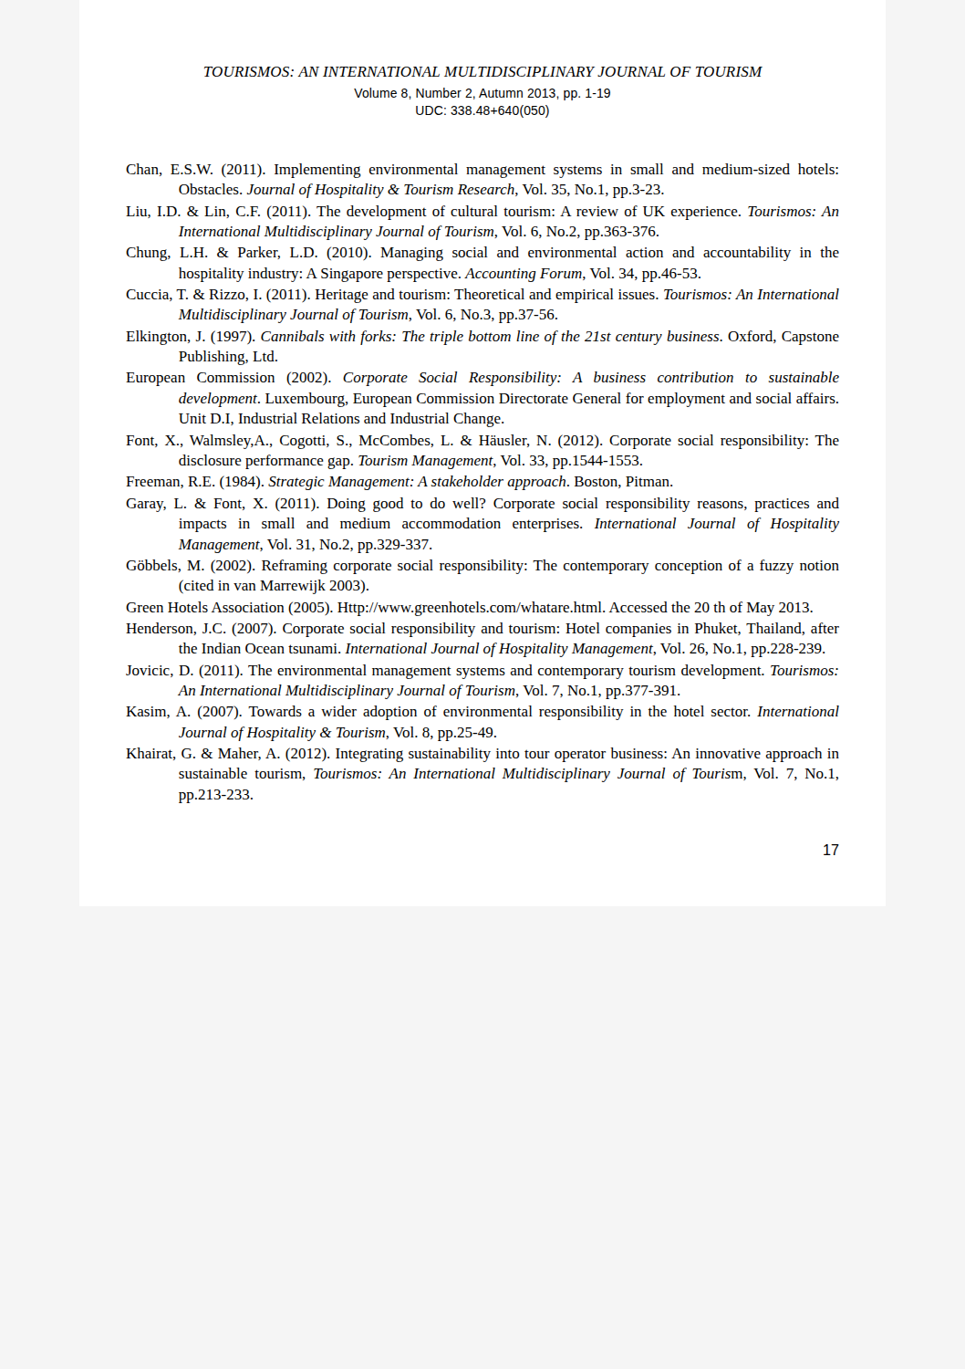Tourismos: An International Multidisciplinary Journal of Tourism
Volume 8, Number 2, Autumn 2013, pp. 1-19
UDC: 338.48+640(050)
Chan, E.S.W. (2011). Implementing environmental management systems in small and medium-sized hotels: Obstacles. Journal of Hospitality & Tourism Research, Vol. 35, No.1, pp.3-23.
Liu, I.D. & Lin, C.F. (2011). The development of cultural tourism: A review of UK experience. Tourismos: An International Multidisciplinary Journal of Tourism, Vol. 6, No.2, pp.363-376.
Chung, L.H. & Parker, L.D. (2010). Managing social and environmental action and accountability in the hospitality industry: A Singapore perspective. Accounting Forum, Vol. 34, pp.46-53.
Cuccia, T. & Rizzo, I. (2011). Heritage and tourism: Theoretical and empirical issues. Tourismos: An International Multidisciplinary Journal of Tourism, Vol. 6, No.3, pp.37-56.
Elkington, J. (1997). Cannibals with forks: The triple bottom line of the 21st century business. Oxford, Capstone Publishing, Ltd.
European Commission (2002). Corporate Social Responsibility: A business contribution to sustainable development. Luxembourg, European Commission Directorate General for employment and social affairs. Unit D.I, Industrial Relations and Industrial Change.
Font, X., Walmsley,A., Cogotti, S., McCombes, L. & Häusler, N. (2012). Corporate social responsibility: The disclosure performance gap. Tourism Management, Vol. 33, pp.1544-1553.
Freeman, R.E. (1984). Strategic Management: A stakeholder approach. Boston, Pitman.
Garay, L. & Font, X. (2011). Doing good to do well? Corporate social responsibility reasons, practices and impacts in small and medium accommodation enterprises. International Journal of Hospitality Management, Vol. 31, No.2, pp.329-337.
Göbbels, M. (2002). Reframing corporate social responsibility: The contemporary conception of a fuzzy notion (cited in van Marrewijk 2003).
Green Hotels Association (2005). Http://www.greenhotels.com/whatare.html. Accessed the 20 th of May 2013.
Henderson, J.C. (2007). Corporate social responsibility and tourism: Hotel companies in Phuket, Thailand, after the Indian Ocean tsunami. International Journal of Hospitality Management, Vol. 26, No.1, pp.228-239.
Jovicic, D. (2011). The environmental management systems and contemporary tourism development. Tourismos: An International Multidisciplinary Journal of Tourism, Vol. 7, No.1, pp.377-391.
Kasim, A. (2007). Towards a wider adoption of environmental responsibility in the hotel sector. International Journal of Hospitality & Tourism, Vol. 8, pp.25-49.
Khairat, G. & Maher, A. (2012). Integrating sustainability into tour operator business: An innovative approach in sustainable tourism, Tourismos: An International Multidisciplinary Journal of Tourism, Vol. 7, No.1, pp.213-233.
17